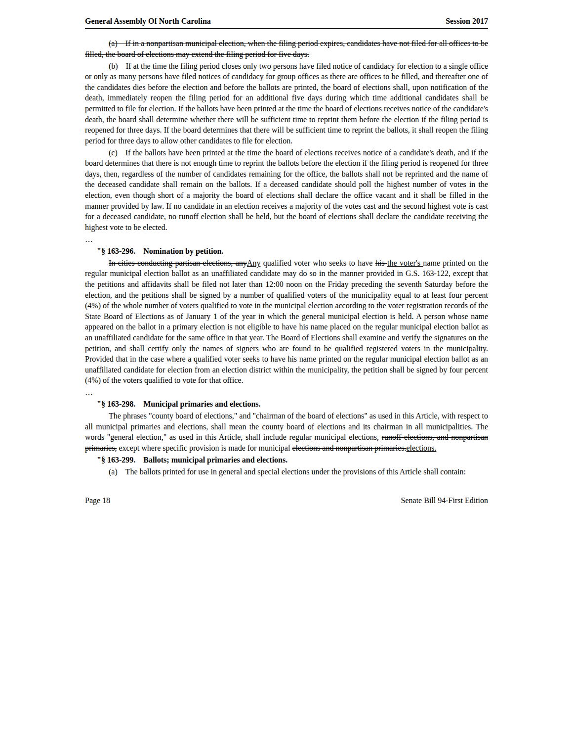General Assembly Of North Carolina Session 2017
(a) If in a nonpartisan municipal election, when the filing period expires, candidates have not filed for all offices to be filled, the board of elections may extend the filing period for five days.
(b) If at the time the filing period closes only two persons have filed notice of candidacy for election to a single office or only as many persons have filed notices of candidacy for group offices as there are offices to be filled, and thereafter one of the candidates dies before the election and before the ballots are printed, the board of elections shall, upon notification of the death, immediately reopen the filing period for an additional five days during which time additional candidates shall be permitted to file for election. If the ballots have been printed at the time the board of elections receives notice of the candidate's death, the board shall determine whether there will be sufficient time to reprint them before the election if the filing period is reopened for three days. If the board determines that there will be sufficient time to reprint the ballots, it shall reopen the filing period for three days to allow other candidates to file for election.
(c) If the ballots have been printed at the time the board of elections receives notice of a candidate's death, and if the board determines that there is not enough time to reprint the ballots before the election if the filing period is reopened for three days, then, regardless of the number of candidates remaining for the office, the ballots shall not be reprinted and the name of the deceased candidate shall remain on the ballots. If a deceased candidate should poll the highest number of votes in the election, even though short of a majority the board of elections shall declare the office vacant and it shall be filled in the manner provided by law. If no candidate in an election receives a majority of the votes cast and the second highest vote is cast for a deceased candidate, no runoff election shall be held, but the board of elections shall declare the candidate receiving the highest vote to be elected.
…
"§ 163-296. Nomination by petition.
In cities conducting partisan elections, anyAny qualified voter who seeks to have his the voter's name printed on the regular municipal election ballot as an unaffiliated candidate may do so in the manner provided in G.S. 163-122, except that the petitions and affidavits shall be filed not later than 12:00 noon on the Friday preceding the seventh Saturday before the election, and the petitions shall be signed by a number of qualified voters of the municipality equal to at least four percent (4%) of the whole number of voters qualified to vote in the municipal election according to the voter registration records of the State Board of Elections as of January 1 of the year in which the general municipal election is held. A person whose name appeared on the ballot in a primary election is not eligible to have his name placed on the regular municipal election ballot as an unaffiliated candidate for the same office in that year. The Board of Elections shall examine and verify the signatures on the petition, and shall certify only the names of signers who are found to be qualified registered voters in the municipality. Provided that in the case where a qualified voter seeks to have his name printed on the regular municipal election ballot as an unaffiliated candidate for election from an election district within the municipality, the petition shall be signed by four percent (4%) of the voters qualified to vote for that office.
…
"§ 163-298. Municipal primaries and elections.
The phrases "county board of elections," and "chairman of the board of elections" as used in this Article, with respect to all municipal primaries and elections, shall mean the county board of elections and its chairman in all municipalities. The words "general election," as used in this Article, shall include regular municipal elections, runoff elections, and nonpartisan primaries, except where specific provision is made for municipal elections and nonpartisan primaries.elections.
"§ 163-299. Ballots; municipal primaries and elections.
(a) The ballots printed for use in general and special elections under the provisions of this Article shall contain:
Page 18 Senate Bill 94-First Edition